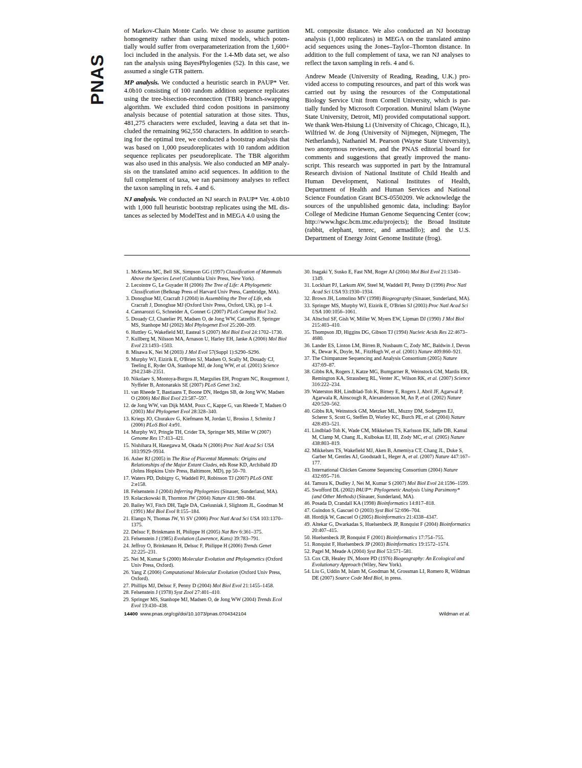PNAS
of Markov-Chain Monte Carlo. We chose to assume partition homogeneity rather than using mixed models, which potentially would suffer from overparameterization from the 1,600+ loci included in the analysis. For the 1.4-Mb data set, we also ran the analysis using BayesPhylogenies (52). In this case, we assumed a single GTR pattern.
MP analysis. We conducted a heuristic search in PAUP* Ver. 4.0b10 consisting of 100 random addition sequence replicates using the tree-bisection-reconnection (TBR) branch-swapping algorithm. We excluded third codon positions in parsimony analysis because of potential saturation at those sites. Thus, 481,275 characters were excluded, leaving a data set that included the remaining 962,550 characters. In addition to searching for the optimal tree, we conducted a bootstrap analysis that was based on 1,000 pseudoreplicates with 10 random addition sequence replicates per pseudoreplicate. The TBR algorithm was also used in this analysis. We also conducted an MP analysis on the translated amino acid sequences. In addition to the full complement of taxa, we ran parsimony analyses to reflect the taxon sampling in refs. 4 and 6.
NJ analysis. We conducted an NJ search in PAUP* Ver. 4.0b10 with 1,000 full heuristic bootstrap replicates using the ML distances as selected by ModelTest and in MEGA 4.0 using the
ML composite distance. We also conducted an NJ bootstrap analysis (1,000 replicates) in MEGA on the translated amino acid sequences using the Jones–Taylor–Thornton distance. In addition to the full complement of taxa, we ran NJ analyses to reflect the taxon sampling in refs. 4 and 6.
Andrew Meade (University of Reading, Reading, U.K.) provided access to computing resources, and part of this work was carried out by using the resources of the Computational Biology Service Unit from Cornell University, which is partially funded by Microsoft Corporation. Munirul Islam (Wayne State University, Detroit, MI) provided computational support. We thank Wen-Hsiung Li (University of Chicago, Chicago, IL), Wilfried W. de Jong (University of Nijmegen, Nijmegen, The Netherlands), Nathaniel M. Pearson (Wayne State University), two anonymous reviewers, and the PNAS editorial board for comments and suggestions that greatly improved the manuscript. This research was supported in part by the Intramural Research division of National Institute of Child Health and Human Development, National Institutes of Health, Department of Health and Human Services and National Science Foundation Grant BCS-0550209. We acknowledge the sources of the unpublished genomic data, including: Baylor College of Medicine Human Genome Sequencing Center (cow; http://www.hgsc.bcm.tmc.edu/projects); the Broad Institute (rabbit, elephant, tenrec, and armadillo); and the U.S. Department of Energy Joint Genome Institute (frog).
McKenna MC, Bell SK, Simpson GG (1997) Classification of Mammals Above the Species Level (Columbia Univ Press, New York).
Lecointre G, Le Guyader H (2006) The Tree of Life: A Phylogenetic Classification (Belknap Press of Harvard Univ Press, Cambridge, MA).
Donoghue MJ, Cracraft J (2004) in Assembling the Tree of Life, eds Cracraft J, Donoghue MJ (Oxford Univ Press, Oxford, UK), pp 1–4.
Cannarozzi G, Schneider A, Gonnet G (2007) PLoS Comput Biol 3:e2.
Douady CJ, Chatelier PI, Madsen O, de Jong WW, Catzeflis F, Springer MS, Stanhope MJ (2002) Mol Phylogenet Evol 25:200–209.
Huttley G, Wakefield MJ, Easteal S (2007) Mol Biol Evol 24:1702–1730.
Kullberg M, Nilsson MA, Arnason U, Harley EH, Janke A (2006) Mol Biol Evol 23:1493–1503.
Misawa K, Nei M (2003) J Mol Evol 57(Suppl 1):S290–S296.
Murphy WJ, Eizirik E, O'Brien SJ, Madsen O, Scally M, Douady CJ, Teeling E, Ryder OA, Stanhope MJ, de Jong WW, et al. (2001) Science 294:2348–2351.
Nikolaev S, Montoya-Burgos JI, Margulies EH, Program NC, Rougemont J, Nyffeler B, Antonarakis SE (2007) PLoS Genet 3:e2.
van Rheede T, Bastiaans T, Boone DN, Hedges SB, de Jong WW, Madsen O (2006) Mol Biol Evol 23:587–597.
de Jong WW, van Dijk MAM, Poux C, Kappe G, van Rheede T, Madsen O (2003) Mol Phylogenet Evol 28:328–340.
Kriegs JO, Churakov G, Kiefmann M, Jordan U, Brosius J, Schmitz J (2006) PLoS Biol 4:e91.
Murphy WJ, Pringle TH, Crider TA, Springer MS, Miller W (2007) Genome Res 17:413–421.
Nishihara H, Hasegawa M, Okada N (2006) Proc Natl Acad Sci USA 103:9929–9934.
Asher RJ (2005) in The Rise of Placental Mammals: Origins and Relationships of the Major Extant Clades, eds Rose KD, Archibald JD (Johns Hopkins Univ Press, Baltimore, MD), pp 50–70.
Waters PD, Dobigny G, Waddell PJ, Robinson TJ (2007) PLoS ONE 2:e158.
Felsenstein J (2004) Inferring Phylogenies (Sinauer, Sunderland, MA).
Kolaczkowski B, Thornton JW (2004) Nature 431:980–984.
Bailey WJ, Fitch DH, Tagle DA, Czelusniak J, Slightom JL, Goodman M (1991) Mol Biol Evol 8:155–184.
Elango N, Thomas JW, Yi SV (2006) Proc Natl Acad Sci USA 103:1370–1375.
Delsuc F, Brinkmann H, Philippe H (2005) Nat Rev 6:361–375.
Felsenstein J (1985) Evolution (Lawrence, Kans) 39:783–791.
Jeffroy O, Brinkmann H, Delsuc F, Philippe H (2006) Trends Genet 22:225–231.
Nei M, Kumar S (2000) Molecular Evolution and Phylogenetics (Oxford Univ Press, Oxford).
Yang Z (2006) Computational Molecular Evolution (Oxford Univ Press, Oxford).
Phillips MJ, Delsuc F, Penny D (2004) Mol Biol Evol 21:1455–1458.
Felsenstein J (1978) Syst Zool 27:401–410.
Springer MS, Stanhope MJ, Madsen O, de Jong WW (2004) Trends Ecol Evol 19:430–438.
Inagaki Y, Susko E, Fast NM, Roger AJ (2004) Mol Biol Evol 21:1340–1349.
Lockhart PJ, Larkum AW, Steel M, Waddell PJ, Penny D (1996) Proc Natl Acad Sci USA 93:1930–1934.
Brown JH, Lomolino MV (1998) Biogeography (Sinauer, Sunderland, MA).
Springer MS, Murphy WJ, Eizirik E, O'Brien SJ (2003) Proc Natl Acad Sci USA 100:1056–1061.
Altschul SF, Gish W, Miller W, Myers EW, Lipman DJ (1990) J Mol Biol 215:403–410.
Thompson JD, Higgins DG, Gibson TJ (1994) Nucleic Acids Res 22:4673–4680.
Lander ES, Linton LM, Birren B, Nusbaum C, Zody MC, Baldwin J, Devon K, Dewar K, Doyle, M., FitzHugh W, et al. (2001) Nature 409:860–921.
The Chimpanzee Sequencing and Analysis Consortium (2005) Nature 437:69–87.
Gibbs RA, Rogers J, Katze MG, Bumgarner R, Weinstock GM, Mardis ER, Remington KA, Strausberg RL, Venter JC, Wilson RK, et al. (2007) Science 316:222–234.
Waterston RH, Lindblad-Toh K, Birney E, Rogers J, Abril JF, Agarwal P, Agarwala R, Ainscough R, Alexandersson M, An P, et al. (2002) Nature 420:520–562.
Gibbs RA, Weinstock GM, Metzker ML, Muzny DM, Sodergren EJ, Scherer S, Scott G, Steffen D, Worley KC, Burch PE, et al. (2004) Nature 428:493–521.
Lindblad-Toh K, Wade CM, Mikkelsen TS, Karlsson EK, Jaffe DB, Kamal M, Clamp M, Chang JL, Kulbokas EJ, III, Zody MC, et al. (2005) Nature 438:803–819.
Mikkelsen TS, Wakefield MJ, Aken B, Amemiya CT, Chang JL, Duke S, Garber M, Gentles AJ, Goodstadt L, Heger A, et al. (2007) Nature 447:167–177.
International Chicken Genome Sequencing Consortium (2004) Nature 432:695–716.
Tamura K, Dudley J, Nei M, Kumar S (2007) Mol Biol Evol 24:1596–1599.
Swofford DL (2002) PAUP*: Phylogenetic Analysis Using Parsimony* (and Other Methods) (Sinauer, Sunderland, MA).
Posada D, Crandall KA (1998) Bioinformatics 14:817–818.
Guindon S, Gascuel O (2003) Syst Biol 52:696–704.
Hordijk W, Gascuel O (2005) Bioinformatics 21:4338–4347.
Altekar G, Dwarkadas S, Huelsenbeck JP, Ronquist F (2004) Bioinformatics 20:407–415.
Huelsenbeck JP, Ronquist F (2001) Bioinformatics 17:754–755.
Ronquist F, Huelsenbeck JP (2003) Bioinformatics 19:1572–1574.
Pagel M, Meade A (2004) Syst Biol 53:571–581.
Cox CB, Healey IN, Moore PD (1976) Biogeography: An Ecological and Evolutionary Approach (Wiley, New York).
Liu G, Uddin M, Islam M, Goodman M, Grossman LI, Romero R, Wildman DE (2007) Source Code Med Biol, in press.
14400www.pnas.org/cgi/doi/10.1073/pnas.0704342104
Wildman et al.